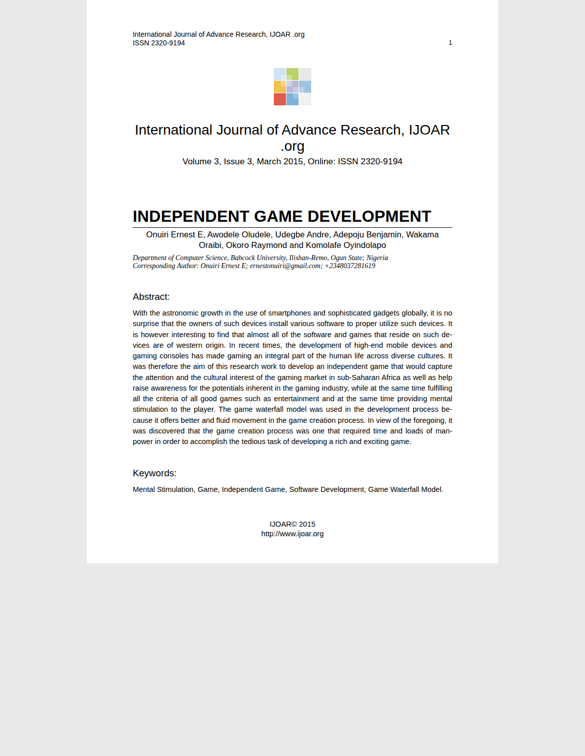International Journal of Advance Research, IJOAR .org ISSN 2320-9194
1
International Journal of Advance Research, IJOAR .org
Volume 3, Issue 3, March 2015, Online: ISSN 2320-9194
INDEPENDENT GAME DEVELOPMENT
Onuiri Ernest E, Awodele Oludele, Udegbe Andre, Adepoju Benjamin, Wakama Oraibi, Okoro Raymond and Komolafe Oyindolapo
Department of Computer Science, Babcock University, Ilishan-Remo, Ogun State; Nigeria
Corresponding Author: Onuiri Ernest E; ernestonuiri@gmail.com; +2348037281619
Abstract:
With the astronomic growth in the use of smartphones and sophisticated gadgets globally, it is no surprise that the owners of such devices install various software to proper utilize such devices. It is however interesting to find that almost all of the software and games that reside on such devices are of western origin. In recent times, the development of high-end mobile devices and gaming consoles has made gaming an integral part of the human life across diverse cultures. It was therefore the aim of this research work to develop an independent game that would capture the attention and the cultural interest of the gaming market in sub-Saharan Africa as well as help raise awareness for the potentials inherent in the gaming industry, while at the same time fulfilling all the criteria of all good games such as entertainment and at the same time providing mental stimulation to the player. The game waterfall model was used in the development process because it offers better and fluid movement in the game creation process. In view of the foregoing, it was discovered that the game creation process was one that required time and loads of manpower in order to accomplish the tedious task of developing a rich and exciting game.
Keywords:
Mental Stimulation, Game, Independent Game, Software Development, Game Waterfall Model.
IJOAR© 2015
http://www.ijoar.org